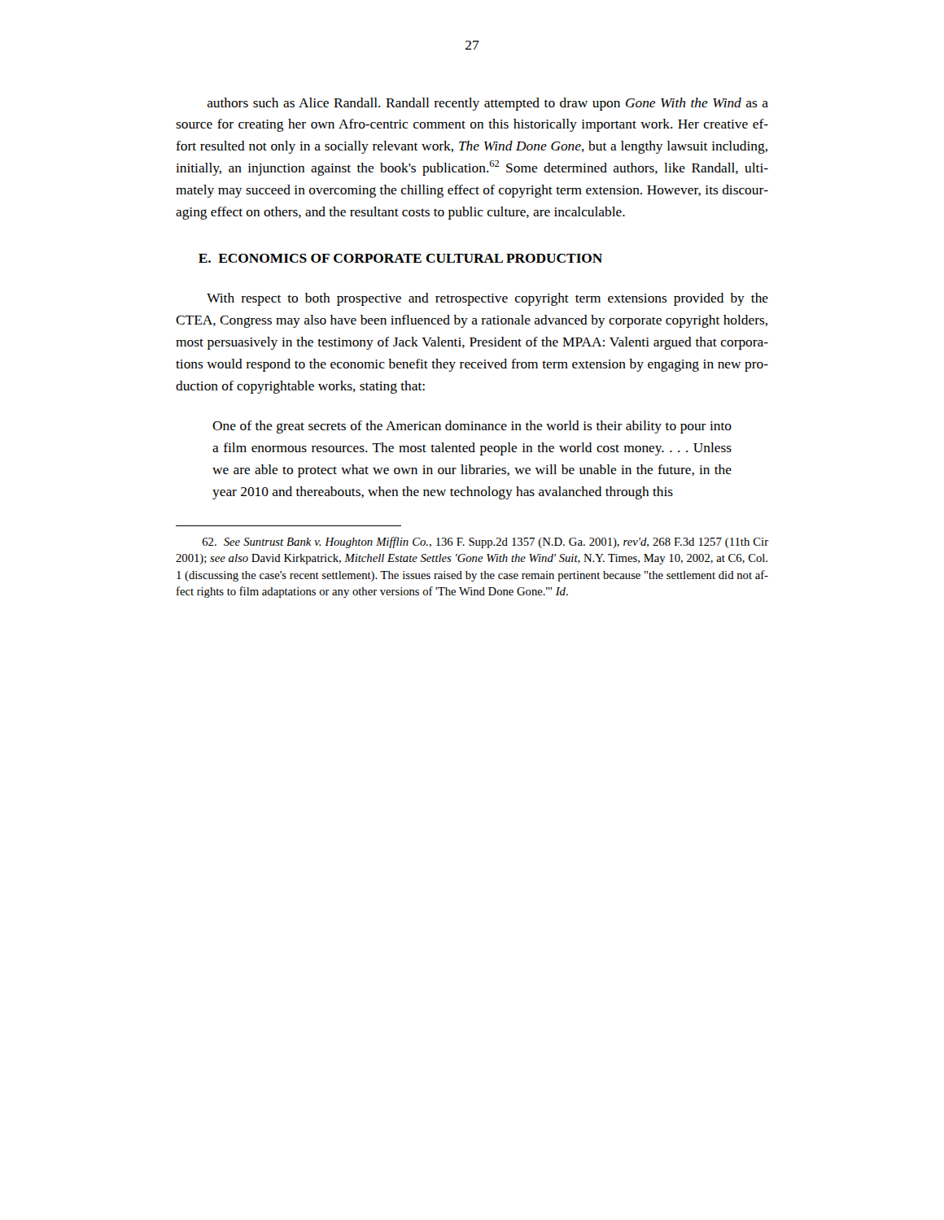27
authors such as Alice Randall. Randall recently attempted to draw upon Gone With the Wind as a source for creating her own Afro-centric comment on this historically important work. Her creative effort resulted not only in a socially relevant work, The Wind Done Gone, but a lengthy lawsuit including, initially, an injunction against the book's publication.62 Some determined authors, like Randall, ultimately may succeed in overcoming the chilling effect of copyright term extension. However, its discouraging effect on others, and the resultant costs to public culture, are incalculable.
E. ECONOMICS OF CORPORATE CULTURAL PRODUCTION
With respect to both prospective and retrospective copyright term extensions provided by the CTEA, Congress may also have been influenced by a rationale advanced by corporate copyright holders, most persuasively in the testimony of Jack Valenti, President of the MPAA: Valenti argued that corporations would respond to the economic benefit they received from term extension by engaging in new production of copyrightable works, stating that:
One of the great secrets of the American dominance in the world is their ability to pour into a film enormous resources. The most talented people in the world cost money. . . . Unless we are able to protect what we own in our libraries, we will be unable in the future, in the year 2010 and thereabouts, when the new technology has avalanched through this
62. See Suntrust Bank v. Houghton Mifflin Co., 136 F. Supp.2d 1357 (N.D. Ga. 2001), rev'd, 268 F.3d 1257 (11th Cir 2001); see also David Kirkpatrick, Mitchell Estate Settles 'Gone With the Wind' Suit, N.Y. Times, May 10, 2002, at C6, Col. 1 (discussing the case's recent settlement). The issues raised by the case remain pertinent because "the settlement did not affect rights to film adaptations or any other versions of 'The Wind Done Gone.'" Id.